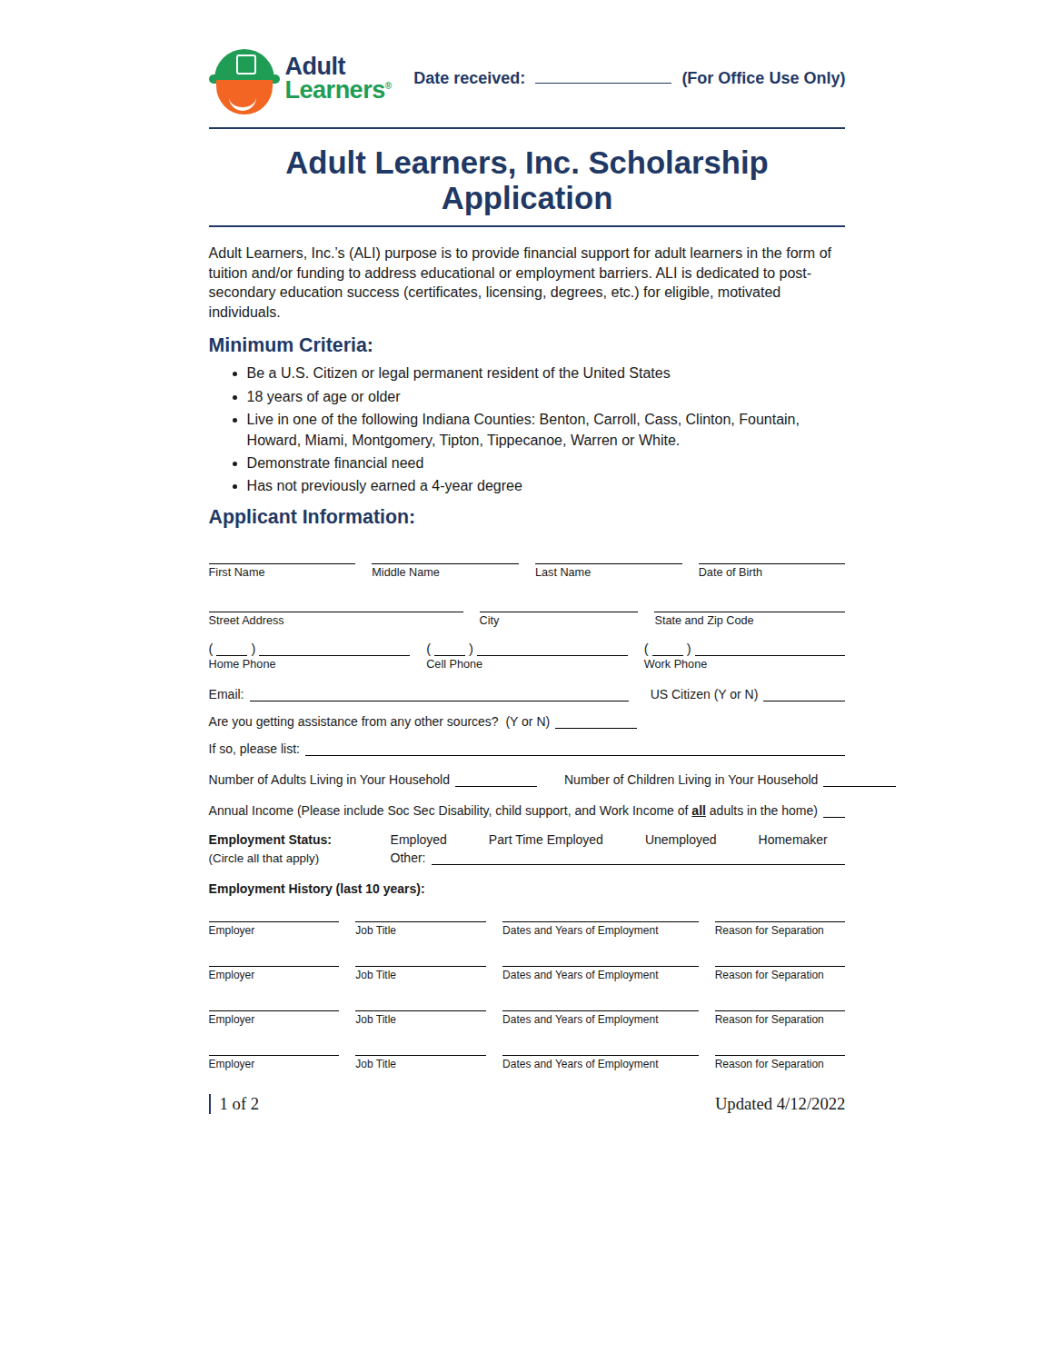Adult
Learners®
Date received: (For Office Use Only)
Adult Learners, Inc. Scholarship Application
Adult Learners, Inc.’s (ALI) purpose is to provide financial support for adult learners in the form of tuition and/or funding to address educational or employment barriers. ALI is dedicated to post-secondary education success (certificates, licensing, degrees, etc.) for eligible, motivated individuals.
Minimum Criteria:
Be a U.S. Citizen or legal permanent resident of the United States
18 years of age or older
Live in one of the following Indiana Counties: Benton, Carroll, Cass, Clinton, Fountain, Howard, Miami, Montgomery, Tipton, Tippecanoe, Warren or White.
Demonstrate financial need
Has not previously earned a 4-year degree
Applicant Information:
First Name
Middle Name
Last Name
Date of Birth
Street Address
City
State and Zip Code
( )
Home Phone
( )
Cell Phone
( )
Work Phone
Email: US Citizen (Y or N)
Are you getting assistance from any other sources? (Y or N)
If so, please list:
Number of Adults Living in Your Household Number of Children Living in Your Household
Annual Income (Please include Soc Sec Disability, child support, and Work Income of all adults in the home)
Employment Status:
Employed Part Time Employed Unemployed Homemaker
(Circle all that apply)
Other:
Employment History (last 10 years):
Employer
Job Title
Dates and Years of Employment
Reason for Separation
Employer
Job Title
Dates and Years of Employment
Reason for Separation
Employer
Job Title
Dates and Years of Employment
Reason for Separation
Employer
Job Title
Dates and Years of Employment
Reason for Separation
1 of 2
Updated 4/12/2022